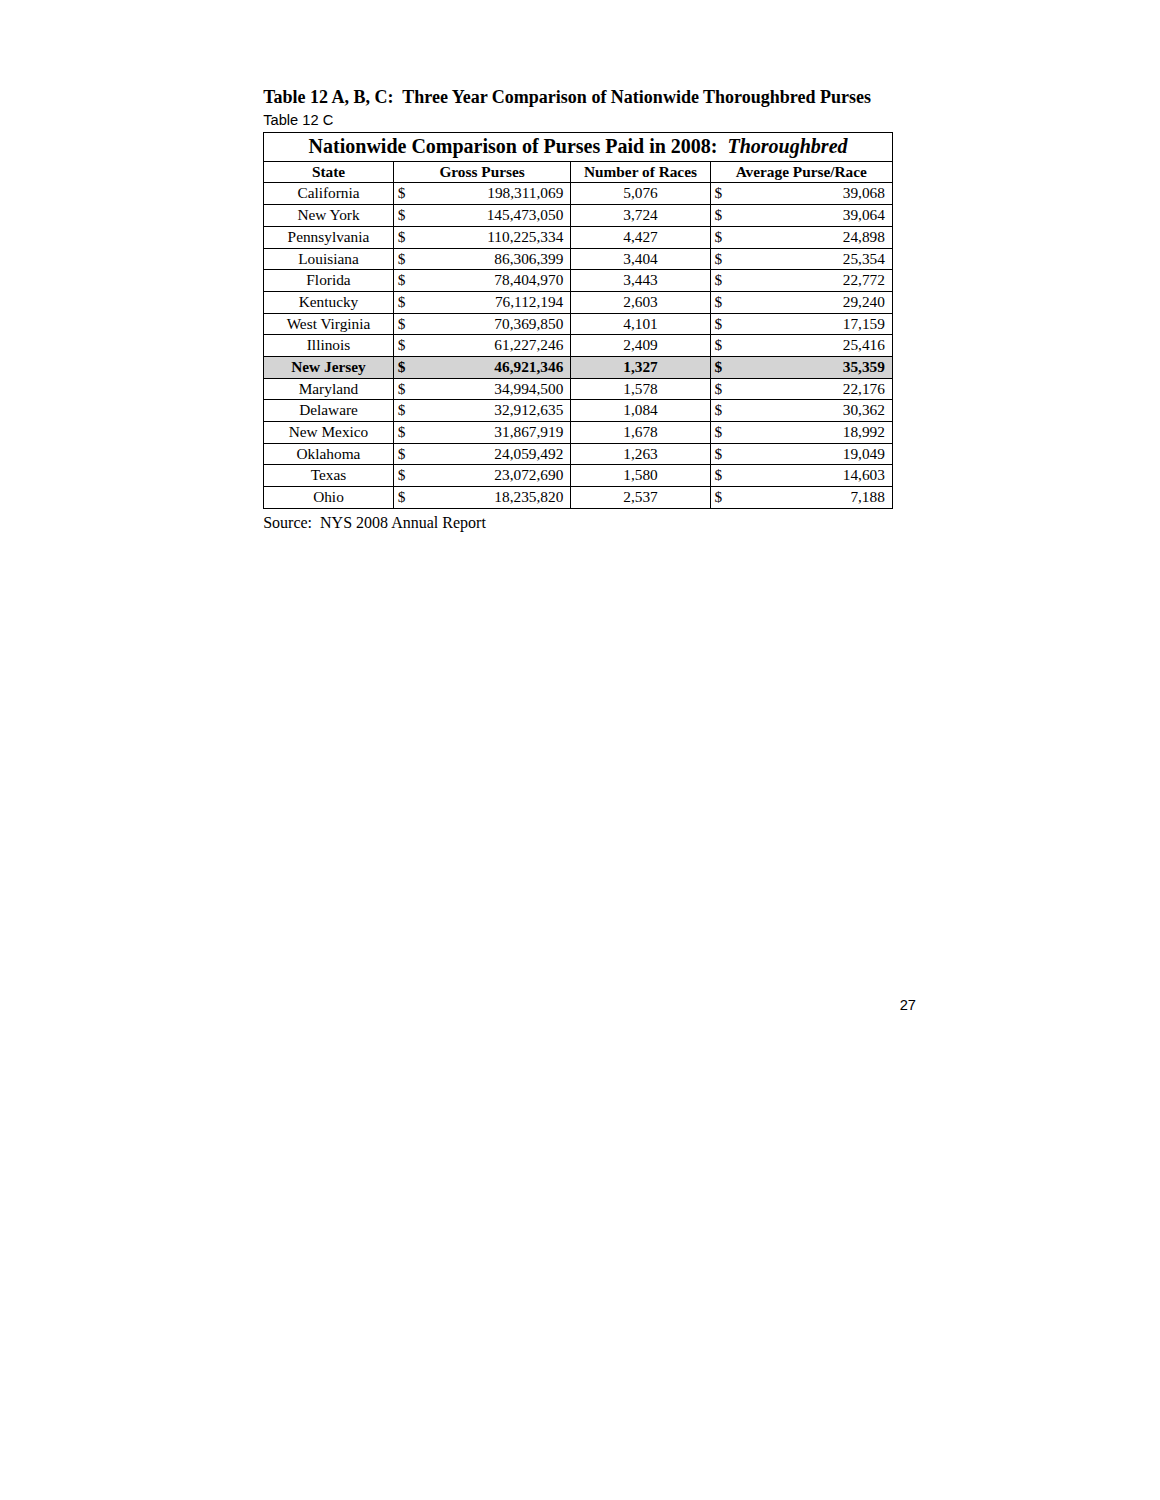Table 12 A, B, C: Three Year Comparison of Nationwide Thoroughbred Purses
Table 12 C
Nationwide Comparison of Purses Paid in 2008: Thoroughbred
| State | Gross Purses | Number of Races | Average Purse/Race |
| --- | --- | --- | --- |
| California | $ 198,311,069 | 5,076 | $ 39,068 |
| New York | $ 145,473,050 | 3,724 | $ 39,064 |
| Pennsylvania | $ 110,225,334 | 4,427 | $ 24,898 |
| Louisiana | $ 86,306,399 | 3,404 | $ 25,354 |
| Florida | $ 78,404,970 | 3,443 | $ 22,772 |
| Kentucky | $ 76,112,194 | 2,603 | $ 29,240 |
| West Virginia | $ 70,369,850 | 4,101 | $ 17,159 |
| Illinois | $ 61,227,246 | 2,409 | $ 25,416 |
| New Jersey | $ 46,921,346 | 1,327 | $ 35,359 |
| Maryland | $ 34,994,500 | 1,578 | $ 22,176 |
| Delaware | $ 32,912,635 | 1,084 | $ 30,362 |
| New Mexico | $ 31,867,919 | 1,678 | $ 18,992 |
| Oklahoma | $ 24,059,492 | 1,263 | $ 19,049 |
| Texas | $ 23,072,690 | 1,580 | $ 14,603 |
| Ohio | $ 18,235,820 | 2,537 | $ 7,188 |
Source: NYS 2008 Annual Report
27